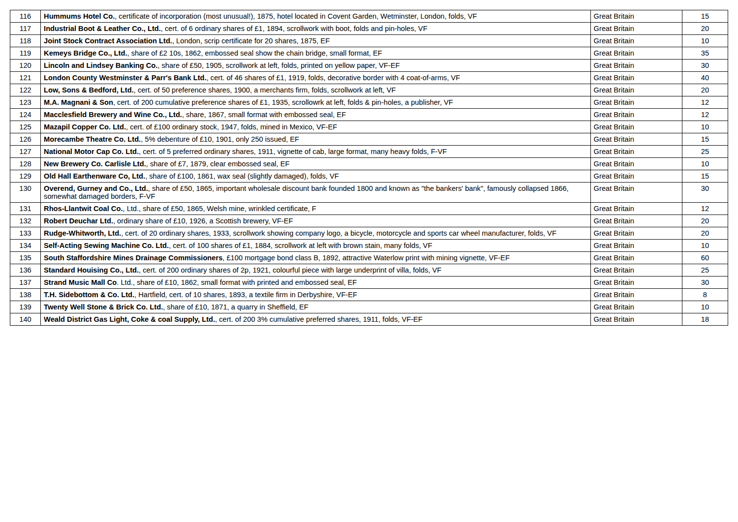| 116 | Hummums Hotel Co. , certificate of incorporation (most unusual!), 1875, hotel located in Covent Garden, Wetminster, London, folds, VF | Great Britain | 15 |
| 117 | Industrial Boot & Leather Co., Ltd. , cert. of 6 ordinary shares of £1, 1894, scrollwork with boot, folds and pin-holes, VF | Great Britain | 20 |
| 118 | Joint Stock Contract Association Ltd. , London, scrip certificate for 20 shares, 1875, EF | Great Britain | 10 |
| 119 | Kemeys Bridge Co., Ltd. , share of £2 10s, 1862, embossed seal show the chain bridge, small format, EF | Great Britain | 35 |
| 120 | Lincoln and Lindsey Banking Co. , share of £50, 1905, scrollwork at left, folds, printed on yellow paper, VF-EF | Great Britain | 30 |
| 121 | London County Westminster & Parr's Bank Ltd. , cert. of 46 shares of £1, 1919, folds, decorative border with 4 coat-of-arms, VF | Great Britain | 40 |
| 122 | Low, Sons & Bedford, Ltd. , cert. of 50 preference shares, 1900, a merchants firm, folds, scrollwork at left, VF | Great Britain | 20 |
| 123 | M.A. Magnani & Son , cert. of 200 cumulative preference shares of £1, 1935, scrollowrk at left, folds & pin-holes, a publisher, VF | Great Britain | 12 |
| 124 | Macclesfield Brewery and Wine Co., Ltd. , share, 1867, small format with embossed seal, EF | Great Britain | 12 |
| 125 | Mazapil Copper Co. Ltd. , cert. of £100 ordinary stock, 1947, folds, mined in Mexico, VF-EF | Great Britain | 10 |
| 126 | Morecambe Theatre Co. Ltd. , 5% debenture of £10, 1901, only 250 issued, EF | Great Britain | 15 |
| 127 | National Motor Cap Co. Ltd. , cert. of 5 preferred ordinary shares, 1911, vignette of cab, large format, many heavy folds, F-VF | Great Britain | 25 |
| 128 | New Brewery Co. Carlisle Ltd. , share of £7, 1879, clear embossed seal, EF | Great Britain | 10 |
| 129 | Old Hall Earthenware Co, Ltd. , share of £100, 1861, wax seal (slightly damaged), folds, VF | Great Britain | 15 |
| 130 | Overend, Gurney and Co., Ltd. , share of £50, 1865, important wholesale discount bank founded 1800 and known as "the bankers' bank", famously collapsed 1866, somewhat damaged borders, F-VF | Great Britain | 30 |
| 131 | Rhos-Llantwit Coal Co. , Ltd., share of £50, 1865, Welsh mine, wrinkled certificate, F | Great Britain | 12 |
| 132 | Robert Deuchar Ltd. , ordinary share of £10, 1926, a Scottish brewery, VF-EF | Great Britain | 20 |
| 133 | Rudge-Whitworth, Ltd. , cert. of 20 ordinary shares, 1933, scrollwork showing company logo, a bicycle, motorcycle and sports car wheel manufacturer, folds, VF | Great Britain | 20 |
| 134 | Self-Acting Sewing Machine Co. Ltd. , cert. of 100 shares of £1, 1884, scrollwork at left with brown stain, many folds, VF | Great Britain | 10 |
| 135 | South Staffordshire Mines Drainage Commissioners , £100 mortgage bond class B, 1892, attractive Waterlow print with mining vignette, VF-EF | Great Britain | 60 |
| 136 | Standard Houising Co., Ltd. , cert. of 200 ordinary shares of 2p, 1921, colourful piece with large underprint of villa, folds, VF | Great Britain | 25 |
| 137 | Strand Music Mall Co . Ltd., share of £10, 1862, small format with printed and embossed seal, EF | Great Britain | 30 |
| 138 | T.H. Sidebottom & Co. Ltd. , Hartfield, cert. of 10 shares, 1893, a textile firm in Derbyshire, VF-EF | Great Britain | 8 |
| 139 | Twenty Well Stone & Brick Co. Ltd. , share of £10, 1871, a quarry in Sheffield, EF | Great Britain | 10 |
| 140 | Weald District Gas Light, Coke & coal Supply, Ltd. , cert. of 200 3% cumulative preferred shares, 1911, folds, VF-EF | Great Britain | 18 |